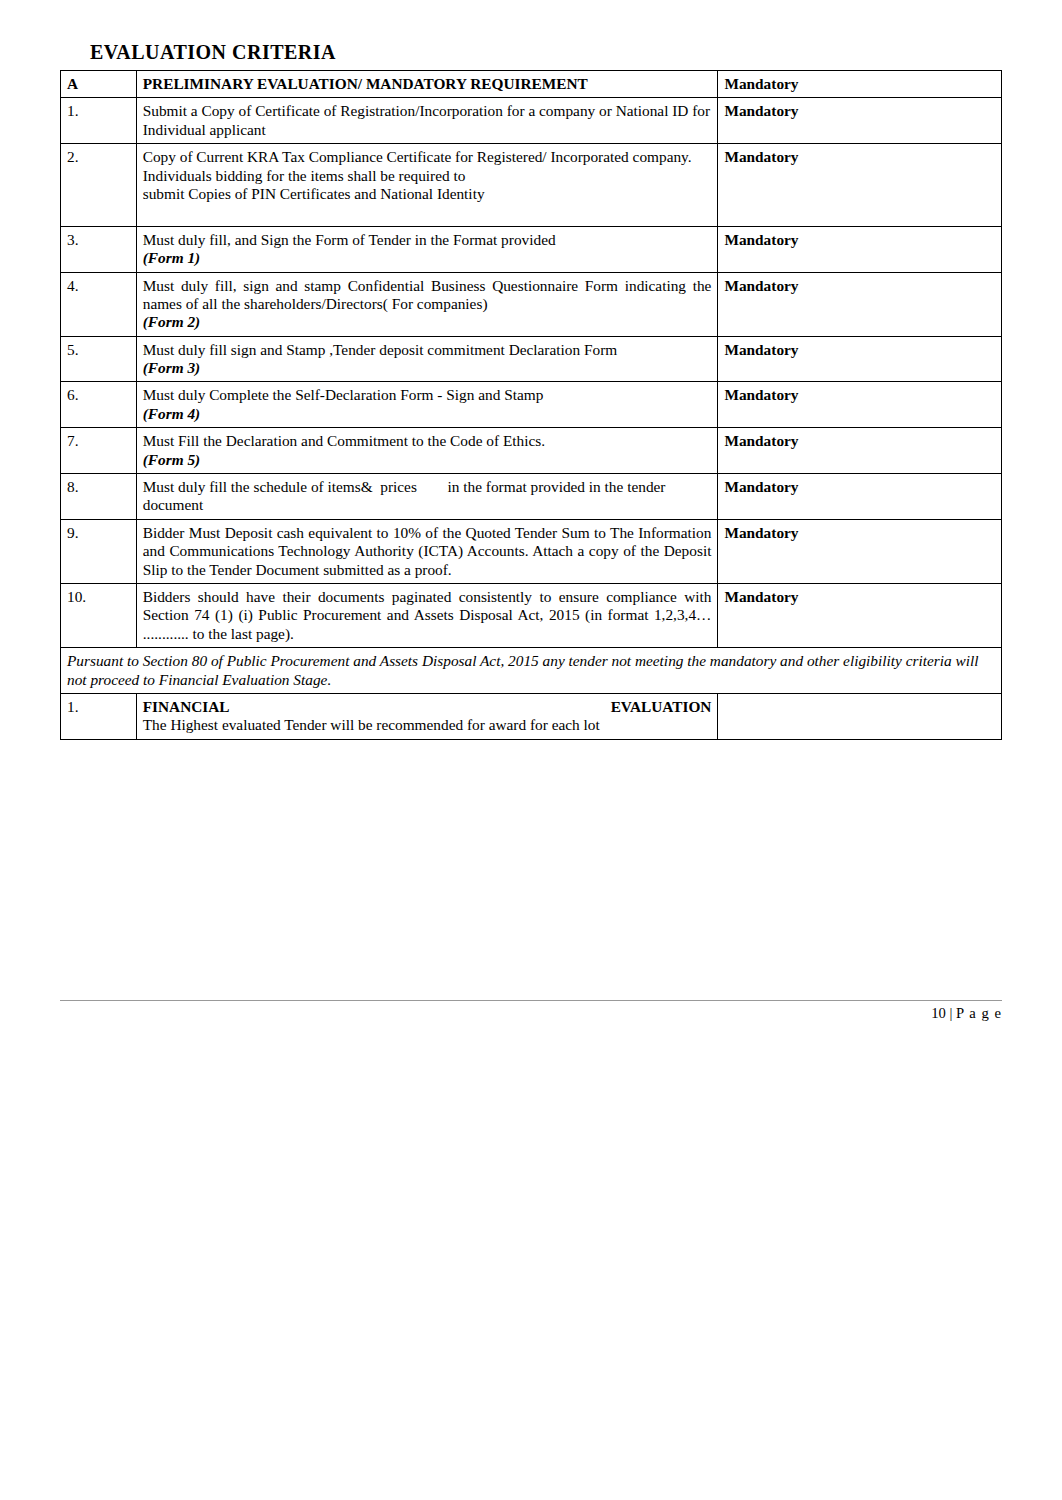EVALUATION CRITERIA
| A | PRELIMINARY EVALUATION/ MANDATORY REQUIREMENT | Mandatory |
| 1. | Submit a Copy of Certificate of Registration/Incorporation for a company or National ID for Individual applicant | Mandatory |
| 2. | Copy of Current KRA Tax Compliance Certificate for Registered/ Incorporated company. Individuals bidding for the items shall be required to submit Copies of PIN Certificates and National Identity | Mandatory |
| 3. | Must duly fill, and Sign the Form of Tender in the Format provided (Form 1) | Mandatory |
| 4. | Must duly fill, sign and stamp Confidential Business Questionnaire Form indicating the names of all the shareholders/Directors( For companies) (Form 2) | Mandatory |
| 5. | Must duly fill sign and Stamp ,Tender deposit commitment Declaration Form (Form 3) | Mandatory |
| 6. | Must duly Complete the Self-Declaration Form - Sign and Stamp (Form 4) | Mandatory |
| 7. | Must Fill the Declaration and Commitment to the Code of Ethics. (Form 5) | Mandatory |
| 8. | Must duly fill the schedule of items& prices in the format provided in the tender document | Mandatory |
| 9. | Bidder Must Deposit cash equivalent to 10% of the Quoted Tender Sum to The Information and Communications Technology Authority (ICTA) Accounts. Attach a copy of the Deposit Slip to the Tender Document submitted as a proof. | Mandatory |
| 10. | Bidders should have their documents paginated consistently to ensure compliance with Section 74 (1) (i) Public Procurement and Assets Disposal Act, 2015 (in format 1,2,3,4… ............ to the last page). | Mandatory |
| Pursuant to Section 80 of Public Procurement and Assets Disposal Act, 2015 any tender not meeting the mandatory and other eligibility criteria will not proceed to Financial Evaluation Stage. |
| 1. | FINANCIAL EVALUATION The Highest evaluated Tender will be recommended for award for each lot | |
10 | P a g e